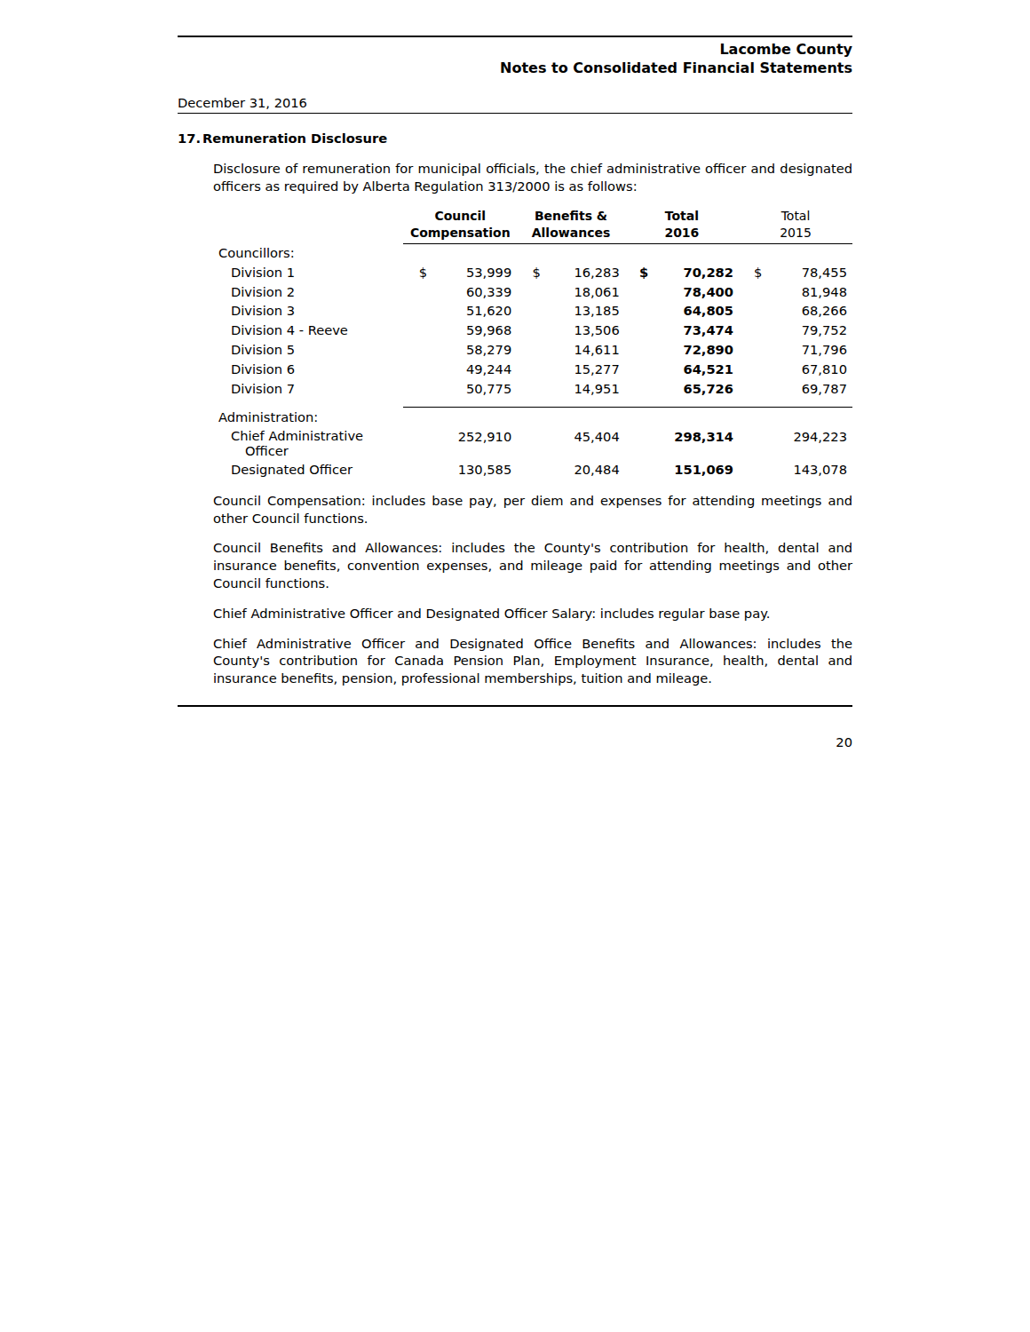Lacombe County
Notes to Consolidated Financial Statements
December 31, 2016
17. Remuneration Disclosure
Disclosure of remuneration for municipal officials, the chief administrative officer and designated officers as required by Alberta Regulation 313/2000 is as follows:
| | Council Compensation | Benefits & Allowances | Total 2016 | Total 2015 |
| Councillors: | |
| Division 1 | $ | 53,999 | $ | 16,283 | $ | 70,282 | $ | 78,455 |
| Division 2 | | 60,339 | | 18,061 | | 78,400 | | 81,948 |
| Division 3 | | 51,620 | | 13,185 | | 64,805 | | 68,266 |
| Division 4 - Reeve | | 59,968 | | 13,506 | | 73,474 | | 79,752 |
| Division 5 | | 58,279 | | 14,611 | | 72,890 | | 71,796 |
| Division 6 | | 49,244 | | 15,277 | | 64,521 | | 67,810 |
| Division 7 | | 50,775 | | 14,951 | | 65,726 | | 69,787 |
| Administration: | |
| Chief Administrative Officer | | 252,910 | | 45,404 | | 298,314 | | 294,223 |
| Designated Officer | | 130,585 | | 20,484 | | 151,069 | | 143,078 |
Council Compensation: includes base pay, per diem and expenses for attending meetings and other Council functions.
Council Benefits and Allowances: includes the County's contribution for health, dental and insurance benefits, convention expenses, and mileage paid for attending meetings and other Council functions.
Chief Administrative Officer and Designated Officer Salary: includes regular base pay.
Chief Administrative Officer and Designated Office Benefits and Allowances: includes the County's contribution for Canada Pension Plan, Employment Insurance, health, dental and insurance benefits, pension, professional memberships, tuition and mileage.
20